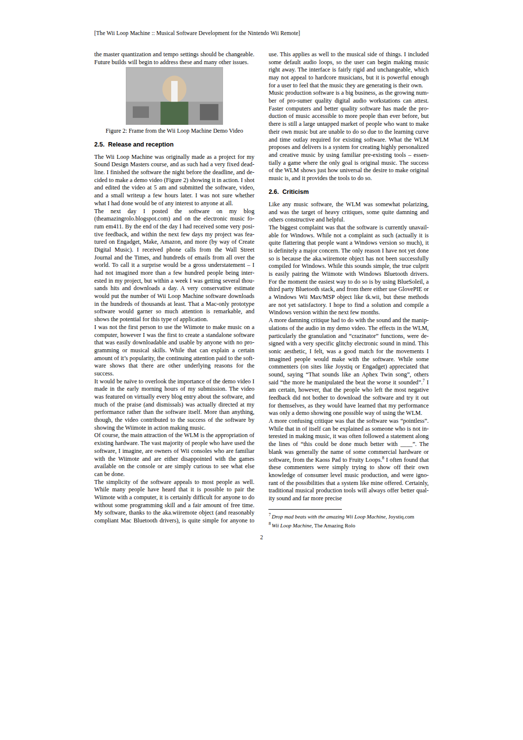[The Wii Loop Machine :: Musical Software Development for the Nintendo Wii Remote]
the master quantization and tempo settings should be changeable. Future builds will begin to address these and many other issues.
Figure 2: Frame from the Wii Loop Machine Demo Video
2.5. Release and reception
The Wii Loop Machine was originally made as a project for my Sound Design Masters course, and as such had a very fixed deadline. I finished the software the night before the deadline, and decided to make a demo video (Figure 2) showing it in action. I shot and edited the video at 5 am and submitted the software, video, and a small writeup a few hours later. I was not sure whether what I had done would be of any interest to anyone at all.
The next day I posted the software on my blog (theamazingrolo.blogspot.com) and on the electronic music forum em411. By the end of the day I had received some very positive feedback, and within the next few days my project was featured on Engadget, Make, Amazon, and more (by way of Create Digital Music). I received phone calls from the Wall Street Journal and the Times, and hundreds of emails from all over the world. To call it a surprise would be a gross understatement – I had not imagined more than a few hundred people being interested in my project, but within a week I was getting several thousands hits and downloads a day. A very conservative estimate would put the number of Wii Loop Machine software downloads in the hundreds of thousands at least. That a Mac-only prototype software would garner so much attention is remarkable, and shows the potential for this type of application.
I was not the first person to use the Wiimote to make music on a computer, however I was the first to create a standalone software that was easily downloadable and usable by anyone with no programming or musical skills. While that can explain a certain amount of it’s popularity, the continuing attention paid to the software shows that there are other underlying reasons for the success.
It would be naïve to overlook the importance of the demo video I made in the early morning hours of my submission. The video was featured on virtually every blog entry about the software, and much of the praise (and dismissals) was actually directed at my performance rather than the software itself. More than anything, though, the video contributed to the success of the software by showing the Wiimote in action making music.
Of course, the main attraction of the WLM is the appropriation of existing hardware. The vast majority of people who have used the software, I imagine, are owners of Wii consoles who are familiar with the Wiimote and are either disappointed with the games available on the console or are simply curious to see what else can be done.
The simplicity of the software appeals to most people as well. While many people have heard that it is possible to pair the Wiimote with a computer, it is certainly difficult for anyone to do without some programming skill and a fair amount of free time. My software, thanks to the aka.wiiremote object (and reasonably compliant Mac Bluetooth drivers), is quite simple for anyone to use. This applies as well to the musical side of things. I included some default audio loops, so the user can begin making music right away. The interface is fairly rigid and unchangeable, which may not appeal to hardcore musicians, but it is powerful enough for a user to feel that the music they are generating is their own.
Music production software is a big business, as the growing number of pro-sumer quality digital audio workstations can attest. Faster computers and better quality software has made the production of music accessible to more people than ever before, but there is still a large untapped market of people who want to make their own music but are unable to do so due to the learning curve and time outlay required for existing software. What the WLM proposes and delivers is a system for creating highly personalized and creative music by using familiar pre-existing tools – essentially a game where the only goal is original music. The success of the WLM shows just how universal the desire to make original music is, and it provides the tools to do so.
2.6. Criticism
Like any music software, the WLM was somewhat polarizing, and was the target of heavy critiques, some quite damning and others constructive and helpful.
The biggest complaint was that the software is currently unavailable for Windows. While not a complaint as such (actually it is quite flattering that people want a Windows version so much), it is definitely a major concern. The only reason I have not yet done so is because the aka.wiiremote object has not been successfully compiled for Windows. While this sounds simple, the true culprit is easily pairing the Wiimote with Windows Bluetooth drivers. For the moment the easiest way to do so is by using BlueSoleil, a third party Bluetooth stack, and from there either use GlovePIE or a Windows Wii Max/MSP object like tk.wii, but these methods are not yet satisfactory. I hope to find a solution and compile a Windows version within the next few months.
A more damning critique had to do with the sound and the manipulations of the audio in my demo video. The effects in the WLM, particularly the granulation and “crazinator” functions, were designed with a very specific glitchy electronic sound in mind. This sonic aesthetic, I felt, was a good match for the movements I imagined people would make with the software. While some commenters (on sites like Joystiq or Engadget) appreciated that sound, saying “That sounds like an Aphex Twin song”, others said “the more he manipulated the beat the worse it sounded”.7 I am certain, however, that the people who left the most negative feedback did not bother to download the software and try it out for themselves, as they would have learned that my performance was only a demo showing one possible way of using the WLM.
A more confusing critique was that the software was “pointless”. While that in of itself can be explained as someone who is not interested in making music, it was often followed a statement along the lines of “this could be done much better with ____”. The blank was generally the name of some commercial hardware or software, from the Kaoss Pad to Fruity Loops.8 I often found that these commenters were simply trying to show off their own knowledge of consumer level music production, and were ignorant of the possibilities that a system like mine offered. Certainly, traditional musical production tools will always offer better quality sound and far more precise
7 Drop mad beats with the amazing Wii Loop Machine, Joystiq.com
8 Wii Loop Machine, The Amazing Rolo
2